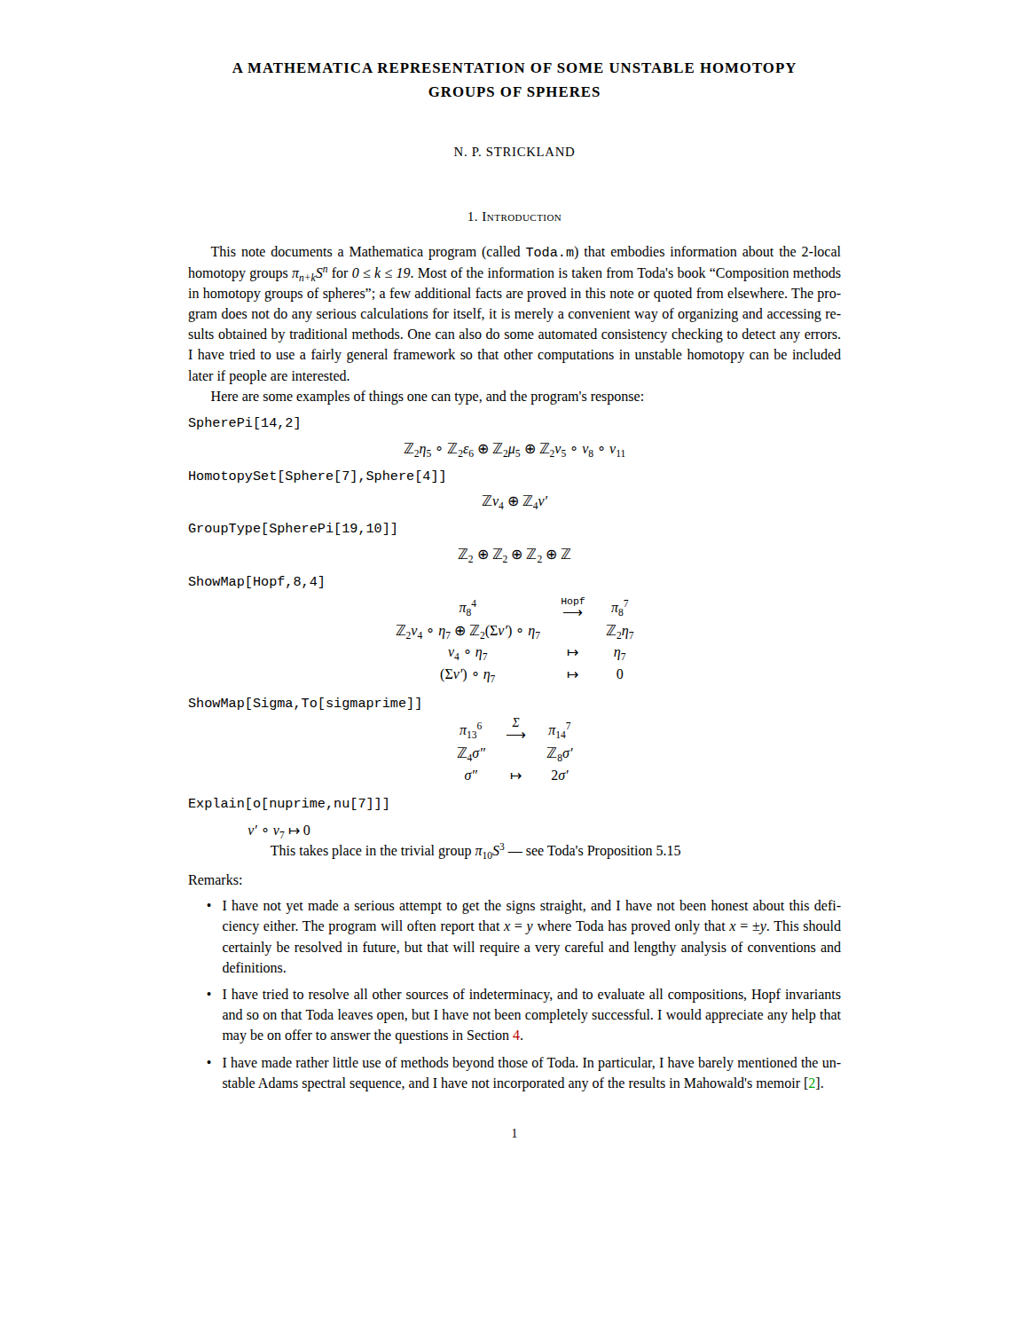A Mathematica Representation of Some Unstable Homotopy
Groups of Spheres
N. P. Strickland
1. Introduction
This note documents a Mathematica program (called Toda.m) that embodies information about the 2-local homotopy groups πn+kSn for 0 ≤ k ≤ 19. Most of the information is taken from Toda's book “Composition methods in homotopy groups of spheres”; a few additional facts are proved in this note or quoted from elsewhere. The program does not do any serious calculations for itself, it is merely a convenient way of organizing and accessing results obtained by traditional methods. One can also do some automated consistency checking to detect any errors. I have tried to use a fairly general framework so that other computations in unstable homotopy can be included later if people are interested.
Here are some examples of things one can type, and the program's response:
SpherePi[14,2]
ℤ2η5 ∘ ℤ2ε6 ⊕ ℤ2μ5 ⊕ ℤ2ν5 ∘ ν8 ∘ ν11
HomotopySet[Sphere[7],Sphere[4]]
ℤν4 ⊕ ℤ4ν′
GroupType[SpherePi[19,10]]
ℤ2 ⊕ ℤ2 ⊕ ℤ2 ⊕ ℤ
ShowMap[Hopf,8,4]
| π 8 4 | Hopf ⟶ | π 8 7 |
| ℤ 2 ν 4 ∘ η 7 ⊕ ℤ 2 (Σ ν′ ) ∘ η 7 | | ℤ 2 η 7 |
| ν 4 ∘ η 7 | ↦ | η 7 |
| (Σ ν′ ) ∘ η 7 | ↦ | 0 |
ShowMap[Sigma,To[sigmaprime]]
| π 13 6 | Σ ⟶ | π 14 7 |
| ℤ 4 σ″ | | ℤ 8 σ′ |
| σ″ | ↦ | 2 σ′ |
Explain[o[nuprime,nu[7]]]
ν′ ∘ ν7 ↦ 0
This takes place in the trivial group π10S3 — see Toda's Proposition 5.15
Remarks:
I have not yet made a serious attempt to get the signs straight, and I have not been honest about this deficiency either. The program will often report that x = y where Toda has proved only that x = ±y. This should certainly be resolved in future, but that will require a very careful and lengthy analysis of conventions and definitions.
I have tried to resolve all other sources of indeterminacy, and to evaluate all compositions, Hopf invariants and so on that Toda leaves open, but I have not been completely successful. I would appreciate any help that may be on offer to answer the questions in Section 4.
I have made rather little use of methods beyond those of Toda. In particular, I have barely mentioned the unstable Adams spectral sequence, and I have not incorporated any of the results in Mahowald's memoir [2].
1